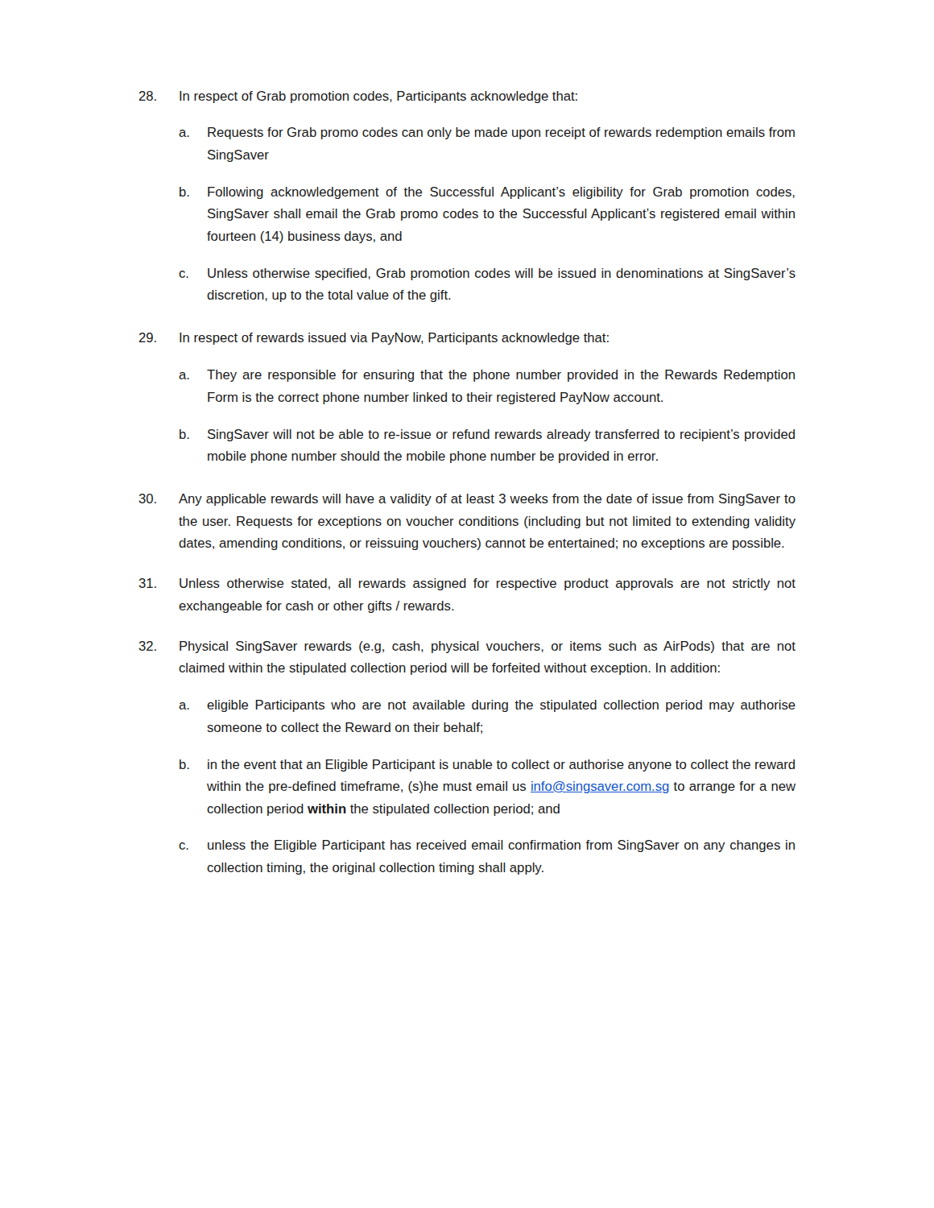28.
In respect of Grab promotion codes, Participants acknowledge that:
a. Requests for Grab promo codes can only be made upon receipt of rewards redemption emails from SingSaver
b. Following acknowledgement of the Successful Applicant’s eligibility for Grab promotion codes, SingSaver shall email the Grab promo codes to the Successful Applicant’s registered email within fourteen (14) business days, and
c. Unless otherwise specified, Grab promotion codes will be issued in denominations at SingSaver’s discretion, up to the total value of the gift.
29.
In respect of rewards issued via PayNow, Participants acknowledge that:
a. They are responsible for ensuring that the phone number provided in the Rewards Redemption Form is the correct phone number linked to their registered PayNow account.
b. SingSaver will not be able to re-issue or refund rewards already transferred to recipient’s provided mobile phone number should the mobile phone number be provided in error.
30.
Any applicable rewards will have a validity of at least 3 weeks from the date of issue from SingSaver to the user. Requests for exceptions on voucher conditions (including but not limited to extending validity dates, amending conditions, or reissuing vouchers) cannot be entertained; no exceptions are possible.
31.
Unless otherwise stated, all rewards assigned for respective product approvals are not strictly not exchangeable for cash or other gifts / rewards.
32.
Physical SingSaver rewards (e.g, cash, physical vouchers, or items such as AirPods) that are not claimed within the stipulated collection period will be forfeited without exception. In addition:
a. eligible Participants who are not available during the stipulated collection period may authorise someone to collect the Reward on their behalf;
b. in the event that an Eligible Participant is unable to collect or authorise anyone to collect the reward within the pre-defined timeframe, (s)he must email us info@singsaver.com.sg to arrange for a new collection period within the stipulated collection period; and
c. unless the Eligible Participant has received email confirmation from SingSaver on any changes in collection timing, the original collection timing shall apply.